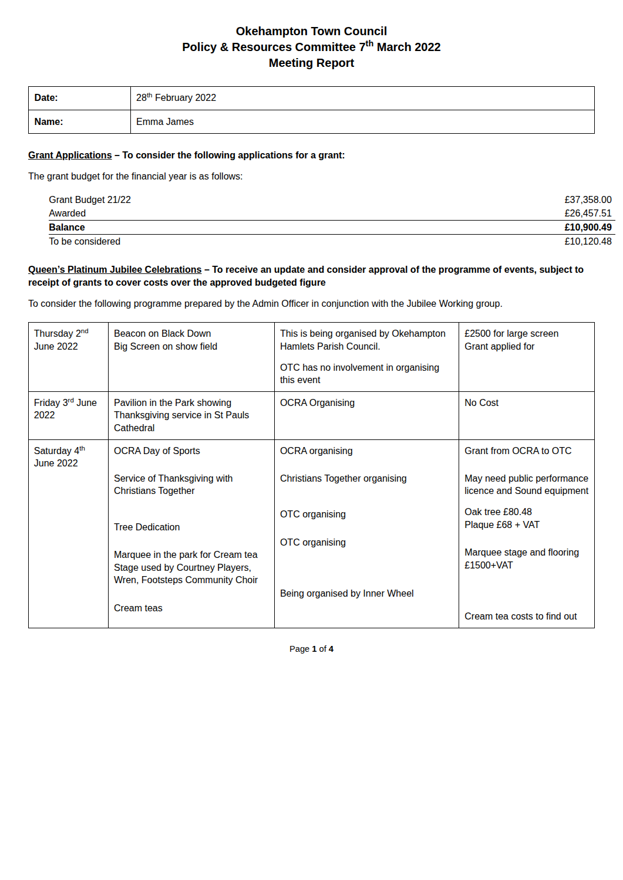Okehampton Town Council Policy & Resources Committee 7th March 2022 Meeting Report
| Date: | 28 th February 2022 |
| Name: | Emma James |
Grant Applications – To consider the following applications for a grant:
The grant budget for the financial year is as follows:
| Grant Budget 21/22 | £37,358.00 |
| Awarded | £26,457.51 |
| Balance | £10,900.49 |
| To be considered | £10,120.48 |
Queen’s Platinum Jubilee Celebrations – To receive an update and consider approval of the programme of events, subject to receipt of grants to cover costs over the approved budgeted figure
To consider the following programme prepared by the Admin Officer in conjunction with the Jubilee Working group.
| Thursday 2 nd June 2022 | Beacon on Black Down Big Screen on show field | This is being organised by Okehampton Hamlets Parish Council. OTC has no involvement in organising this event | £2500 for large screen Grant applied for |
| Friday 3 rd June 2022 | Pavilion in the Park showing Thanksgiving service in St Pauls Cathedral | OCRA Organising | No Cost |
| Saturday 4 th June 2022 | OCRA Day of Sports Service of Thanksgiving with Christians Together Tree Dedication Marquee in the park for Cream tea Stage used by Courtney Players, Wren, Footsteps Community Choir Cream teas | OCRA organising Christians Together organising OTC organising OTC organising Being organised by Inner Wheel | Grant from OCRA to OTC May need public performance licence and Sound equipment Oak tree £80.48 Plaque £68 + VAT Marquee stage and flooring £1500+VAT Cream tea costs to find out |
Page 1 of 4